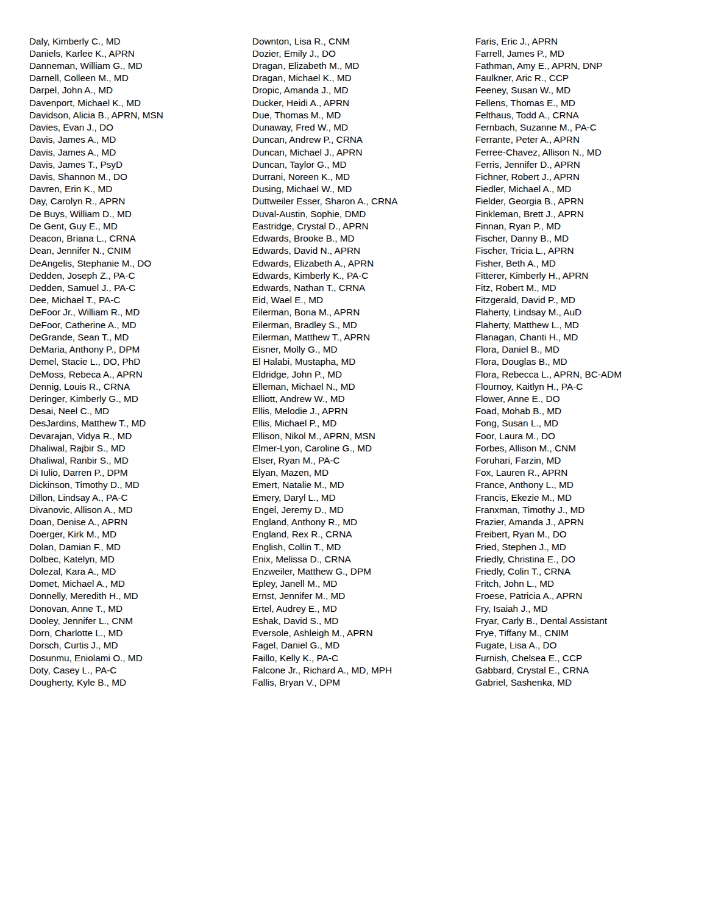Daly, Kimberly C., MD
Daniels, Karlee K., APRN
Danneman, William G., MD
Darnell, Colleen M., MD
Darpel, John A., MD
Davenport, Michael K., MD
Davidson, Alicia B., APRN, MSN
Davies, Evan J., DO
Davis, James A., MD
Davis, James A., MD
Davis, James T., PsyD
Davis, Shannon M., DO
Davren, Erin K., MD
Day, Carolyn R., APRN
De Buys, William D., MD
De Gent, Guy E., MD
Deacon, Briana L., CRNA
Dean, Jennifer N., CNIM
DeAngelis, Stephanie M., DO
Dedden, Joseph Z., PA-C
Dedden, Samuel J., PA-C
Dee, Michael T., PA-C
DeFoor Jr., William R., MD
DeFoor, Catherine A., MD
DeGrande, Sean T., MD
DeMaria, Anthony P., DPM
Demel, Stacie L., DO, PhD
DeMoss, Rebeca A., APRN
Dennig, Louis R., CRNA
Deringer, Kimberly G., MD
Desai, Neel C., MD
DesJardins, Matthew T., MD
Devarajan, Vidya R., MD
Dhaliwal, Rajbir S., MD
Dhaliwal, Ranbir S., MD
Di Iulio, Darren P., DPM
Dickinson, Timothy D., MD
Dillon, Lindsay A., PA-C
Divanovic, Allison A., MD
Doan, Denise A., APRN
Doerger, Kirk M., MD
Dolan, Damian F., MD
Dolbec, Katelyn, MD
Dolezal, Kara A., MD
Domet, Michael A., MD
Donnelly, Meredith H., MD
Donovan, Anne T., MD
Dooley, Jennifer L., CNM
Dorn, Charlotte L., MD
Dorsch, Curtis J., MD
Dosunmu, Eniolami O., MD
Doty, Casey L., PA-C
Dougherty, Kyle B., MD
Downton, Lisa R., CNM
Dozier, Emily J., DO
Dragan, Elizabeth M., MD
Dragan, Michael K., MD
Dropic, Amanda J., MD
Ducker, Heidi A., APRN
Due, Thomas M., MD
Dunaway, Fred W., MD
Duncan, Andrew P., CRNA
Duncan, Michael J., APRN
Duncan, Taylor G., MD
Durrani, Noreen K., MD
Dusing, Michael W., MD
Duttweiler Esser, Sharon A., CRNA
Duval-Austin, Sophie, DMD
Eastridge, Crystal D., APRN
Edwards, Brooke B., MD
Edwards, David N., APRN
Edwards, Elizabeth A., APRN
Edwards, Kimberly K., PA-C
Edwards, Nathan T., CRNA
Eid, Wael E., MD
Eilerman, Bona M., APRN
Eilerman, Bradley S., MD
Eilerman, Matthew T., APRN
Eisner, Molly G., MD
El Halabi, Mustapha, MD
Eldridge, John P., MD
Elleman, Michael N., MD
Elliott, Andrew W., MD
Ellis, Melodie J., APRN
Ellis, Michael P., MD
Ellison, Nikol M., APRN, MSN
Elmer-Lyon, Caroline G., MD
Elser, Ryan M., PA-C
Elyan, Mazen, MD
Emert, Natalie M., MD
Emery, Daryl L., MD
Engel, Jeremy D., MD
England, Anthony R., MD
England, Rex R., CRNA
English, Collin T., MD
Enix, Melissa D., CRNA
Enzweiler, Matthew G., DPM
Epley, Janell M., MD
Ernst, Jennifer M., MD
Ertel, Audrey E., MD
Eshak, David S., MD
Eversole, Ashleigh M., APRN
Fagel, Daniel G., MD
Faillo, Kelly K., PA-C
Falcone Jr., Richard A., MD, MPH
Fallis, Bryan V., DPM
Faris, Eric J., APRN
Farrell, James P., MD
Fathman, Amy E., APRN, DNP
Faulkner, Aric R., CCP
Feeney, Susan W., MD
Fellens, Thomas E., MD
Felthaus, Todd A., CRNA
Fernbach, Suzanne M., PA-C
Ferrante, Peter A., APRN
Ferree-Chavez, Allison N., MD
Ferris, Jennifer D., APRN
Fichner, Robert J., APRN
Fiedler, Michael A., MD
Fielder, Georgia B., APRN
Finkleman, Brett J., APRN
Finnan, Ryan P., MD
Fischer, Danny B., MD
Fischer, Tricia L., APRN
Fisher, Beth A., MD
Fitterer, Kimberly H., APRN
Fitz, Robert M., MD
Fitzgerald, David P., MD
Flaherty, Lindsay M., AuD
Flaherty, Matthew L., MD
Flanagan, Chanti H., MD
Flora, Daniel B., MD
Flora, Douglas B., MD
Flora, Rebecca L., APRN, BC-ADM
Flournoy, Kaitlyn H., PA-C
Flower, Anne E., DO
Foad, Mohab B., MD
Fong, Susan L., MD
Foor, Laura M., DO
Forbes, Allison M., CNM
Foruhari, Farzin, MD
Fox, Lauren R., APRN
France, Anthony L., MD
Francis, Ekezie M., MD
Franxman, Timothy J., MD
Frazier, Amanda J., APRN
Freibert, Ryan M., DO
Fried, Stephen J., MD
Friedly, Christina E., DO
Friedly, Colin T., CRNA
Fritch, John L., MD
Froese, Patricia A., APRN
Fry, Isaiah J., MD
Fryar, Carly B., Dental Assistant
Frye, Tiffany M., CNIM
Fugate, Lisa A., DO
Furnish, Chelsea E., CCP
Gabbard, Crystal E., CRNA
Gabriel, Sashenka, MD